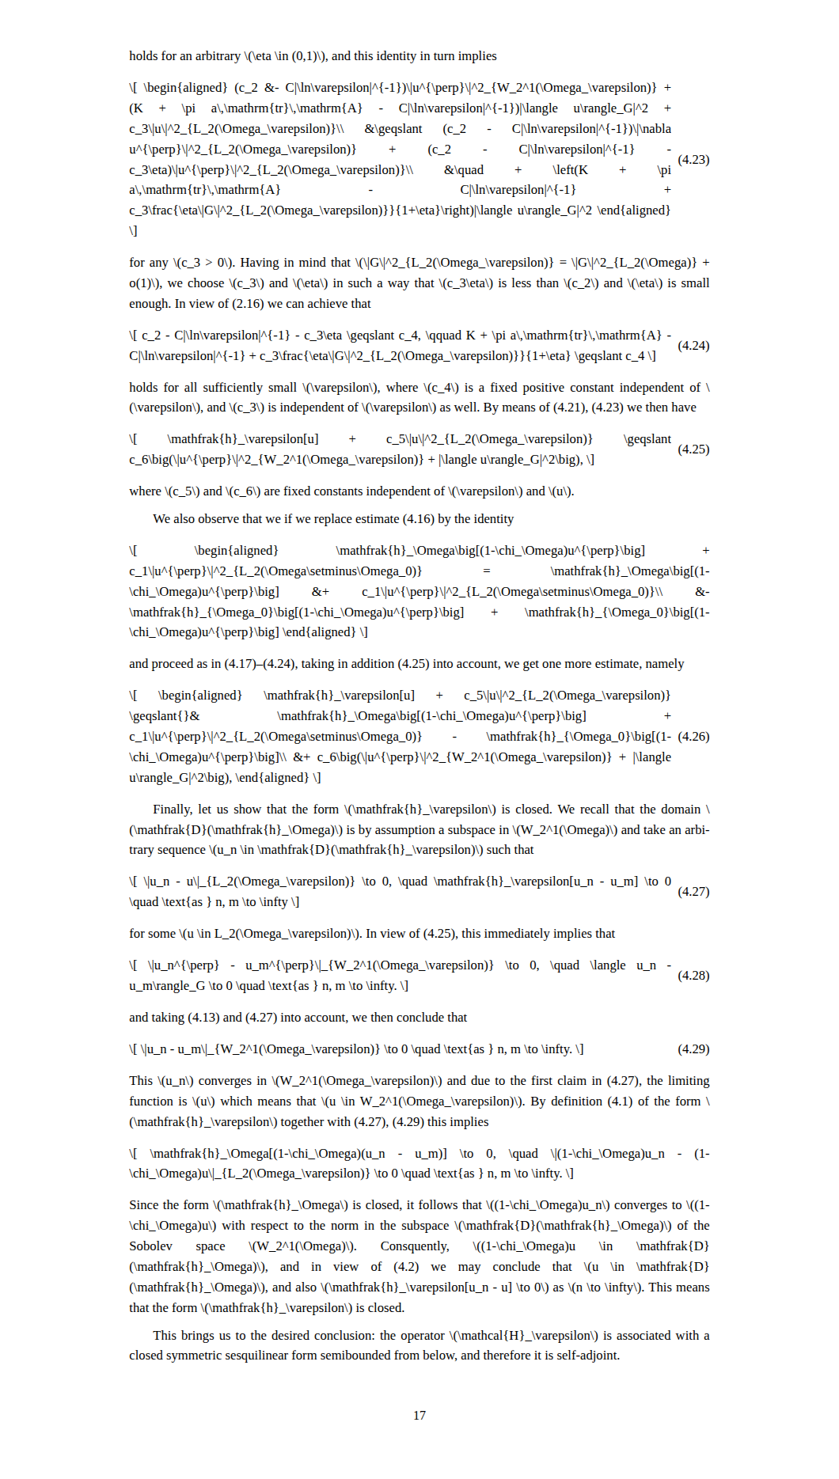holds for an arbitrary \(\eta \in (0,1)\), and this identity in turn implies
\[ \begin{aligned} (c_2 &- C|\ln\varepsilon|^{-1})\|u^{\perp}\|^2_{W_2^1(\Omega_\varepsilon)} + (K + \pi a\,\mathrm{tr}\,\mathrm{A} - C|\ln\varepsilon|^{-1})|\langle u\rangle_G|^2 + c_3\|u\|^2_{L_2(\Omega_\varepsilon)}\\ &\geqslant (c_2 - C|\ln\varepsilon|^{-1})\|\nabla u^{\perp}\|^2_{L_2(\Omega_\varepsilon)} + (c_2 - C|\ln\varepsilon|^{-1} - c_3\eta)\|u^{\perp}\|^2_{L_2(\Omega_\varepsilon)}\\ &\quad + \left(K + \pi a\,\mathrm{tr}\,\mathrm{A} - C|\ln\varepsilon|^{-1} + c_3\frac{\eta\|G\|^2_{L_2(\Omega_\varepsilon)}}{1+\eta}\right)|\langle u\rangle_G|^2 \end{aligned} \]
(4.23)
for any \(c_3 > 0\). Having in mind that \(\|G\|^2_{L_2(\Omega_\varepsilon)} = \|G\|^2_{L_2(\Omega)} + o(1)\), we choose \(c_3\) and \(\eta\) in such a way that \(c_3\eta\) is less than \(c_2\) and \(\eta\) is small enough. In view of (2.16) we can achieve that
\[ c_2 - C|\ln\varepsilon|^{-1} - c_3\eta \geqslant c_4, \qquad K + \pi a\,\mathrm{tr}\,\mathrm{A} - C|\ln\varepsilon|^{-1} + c_3\frac{\eta\|G\|^2_{L_2(\Omega_\varepsilon)}}{1+\eta} \geqslant c_4 \]
(4.24)
holds for all sufficiently small \(\varepsilon\), where \(c_4\) is a fixed positive constant independent of \(\varepsilon\), and \(c_3\) is independent of \(\varepsilon\) as well. By means of (4.21), (4.23) we then have
\[ \mathfrak{h}_\varepsilon[u] + c_5\|u\|^2_{L_2(\Omega_\varepsilon)} \geqslant c_6\big(\|u^{\perp}\|^2_{W_2^1(\Omega_\varepsilon)} + |\langle u\rangle_G|^2\big), \]
(4.25)
where \(c_5\) and \(c_6\) are fixed constants independent of \(\varepsilon\) and \(u\).
We also observe that we if we replace estimate (4.16) by the identity
\[ \begin{aligned} \mathfrak{h}_\Omega\big[(1-\chi_\Omega)u^{\perp}\big] + c_1\|u^{\perp}\|^2_{L_2(\Omega\setminus\Omega_0)} = \mathfrak{h}_\Omega\big[(1-\chi_\Omega)u^{\perp}\big] &+ c_1\|u^{\perp}\|^2_{L_2(\Omega\setminus\Omega_0)}\\ &- \mathfrak{h}_{\Omega_0}\big[(1-\chi_\Omega)u^{\perp}\big] + \mathfrak{h}_{\Omega_0}\big[(1-\chi_\Omega)u^{\perp}\big] \end{aligned} \]
and proceed as in (4.17)–(4.24), taking in addition (4.25) into account, we get one more estimate, namely
\[ \begin{aligned} \mathfrak{h}_\varepsilon[u] + c_5\|u\|^2_{L_2(\Omega_\varepsilon)} \geqslant{}& \mathfrak{h}_\Omega\big[(1-\chi_\Omega)u^{\perp}\big] + c_1\|u^{\perp}\|^2_{L_2(\Omega\setminus\Omega_0)} - \mathfrak{h}_{\Omega_0}\big[(1-\chi_\Omega)u^{\perp}\big]\\ &+ c_6\big(\|u^{\perp}\|^2_{W_2^1(\Omega_\varepsilon)} + |\langle u\rangle_G|^2\big), \end{aligned} \]
(4.26)
Finally, let us show that the form \(\mathfrak{h}_\varepsilon\) is closed. We recall that the domain \(\mathfrak{D}(\mathfrak{h}_\Omega)\) is by assumption a subspace in \(W_2^1(\Omega)\) and take an arbitrary sequence \(u_n \in \mathfrak{D}(\mathfrak{h}_\varepsilon)\) such that
\[ \|u_n - u\|_{L_2(\Omega_\varepsilon)} \to 0, \quad \mathfrak{h}_\varepsilon[u_n - u_m] \to 0 \quad \text{as } n, m \to \infty \]
(4.27)
for some \(u \in L_2(\Omega_\varepsilon)\). In view of (4.25), this immediately implies that
\[ \|u_n^{\perp} - u_m^{\perp}\|_{W_2^1(\Omega_\varepsilon)} \to 0, \quad \langle u_n - u_m\rangle_G \to 0 \quad \text{as } n, m \to \infty. \]
(4.28)
and taking (4.13) and (4.27) into account, we then conclude that
\[ \|u_n - u_m\|_{W_2^1(\Omega_\varepsilon)} \to 0 \quad \text{as } n, m \to \infty. \]
(4.29)
This \(u_n\) converges in \(W_2^1(\Omega_\varepsilon)\) and due to the first claim in (4.27), the limiting function is \(u\) which means that \(u \in W_2^1(\Omega_\varepsilon)\). By definition (4.1) of the form \(\mathfrak{h}_\varepsilon\) together with (4.27), (4.29) this implies
\[ \mathfrak{h}_\Omega[(1-\chi_\Omega)(u_n - u_m)] \to 0, \quad \|(1-\chi_\Omega)u_n - (1-\chi_\Omega)u\|_{L_2(\Omega_\varepsilon)} \to 0 \quad \text{as } n, m \to \infty. \]
Since the form \(\mathfrak{h}_\Omega\) is closed, it follows that \((1-\chi_\Omega)u_n\) converges to \((1-\chi_\Omega)u\) with respect to the norm in the subspace \(\mathfrak{D}(\mathfrak{h}_\Omega)\) of the Sobolev space \(W_2^1(\Omega)\). Consquently, \((1-\chi_\Omega)u \in \mathfrak{D}(\mathfrak{h}_\Omega)\), and in view of (4.2) we may conclude that \(u \in \mathfrak{D}(\mathfrak{h}_\Omega)\), and also \(\mathfrak{h}_\varepsilon[u_n - u] \to 0\) as \(n \to \infty\). This means that the form \(\mathfrak{h}_\varepsilon\) is closed.
This brings us to the desired conclusion: the operator \(\mathcal{H}_\varepsilon\) is associated with a closed symmetric sesquilinear form semibounded from below, and therefore it is self-adjoint.
17